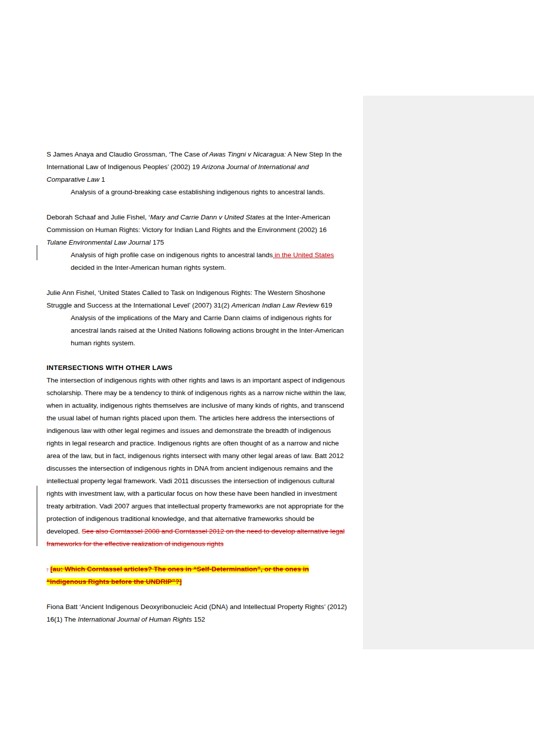S James Anaya and Claudio Grossman, ‘The Case of Awas Tingni v Nicaragua: A New Step In the International Law of Indigenous Peoples’ (2002) 19 Arizona Journal of International and Comparative Law 1
Analysis of a ground-breaking case establishing indigenous rights to ancestral lands.
Deborah Schaaf and Julie Fishel, ‘Mary and Carrie Dann v United States at the Inter-American Commission on Human Rights: Victory for Indian Land Rights and the Environment (2002) 16 Tulane Environmental Law Journal 175
Analysis of high profile case on indigenous rights to ancestral lands in the United States decided in the Inter-American human rights system.
Julie Ann Fishel, ‘United States Called to Task on Indigenous Rights: The Western Shoshone Struggle and Success at the International Level’ (2007) 31(2) American Indian Law Review 619
Analysis of the implications of the Mary and Carrie Dann claims of indigenous rights for ancestral lands raised at the United Nations following actions brought in the Inter-American human rights system.
INTERSECTIONS WITH OTHER LAWS
The intersection of indigenous rights with other rights and laws is an important aspect of indigenous scholarship. There may be a tendency to think of indigenous rights as a narrow niche within the law, when in actuality, indigenous rights themselves are inclusive of many kinds of rights, and transcend the usual label of human rights placed upon them. The articles here address the intersections of indigenous law with other legal regimes and issues and demonstrate the breadth of indigenous rights in legal research and practice. Indigenous rights are often thought of as a narrow and niche area of the law, but in fact, indigenous rights intersect with many other legal areas of law. Batt 2012 discusses the intersection of indigenous rights in DNA from ancient indigenous remains and the intellectual property legal framework. Vadi 2011 discusses the intersection of indigenous cultural rights with investment law, with a particular focus on how these have been handled in investment treaty arbitration. Vadi 2007 argues that intellectual property frameworks are not appropriate for the protection of indigenous traditional knowledge, and that alternative frameworks should be developed. See also Corntassel 2008 and Corntassel 2012 on the need to develop alternative legal frameworks for the effective realization of indigenous rights
. [au: Which Corntassel articles? The ones in “Self-Determination”, or the ones in “Indigenous Rights before the UNDRIP”?]
Fiona Batt ‘Ancient Indigenous Deoxyribonucleic Acid (DNA) and Intellectual Property Rights’ (2012) 16(1) The International Journal of Human Rights 152